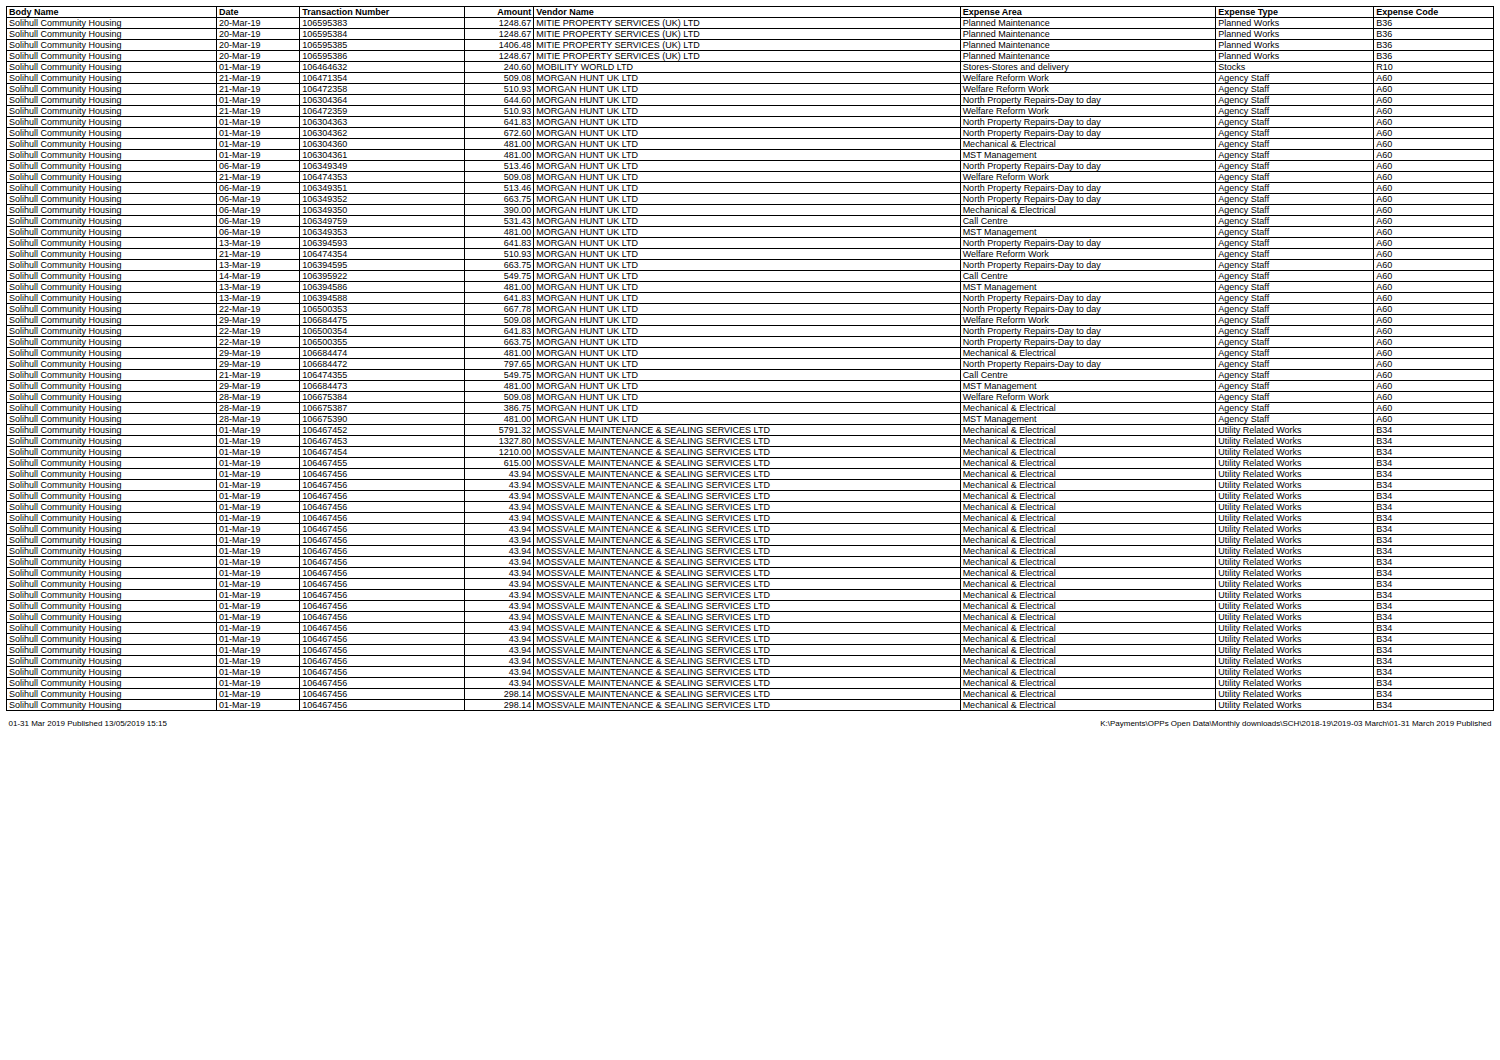| Body Name | Date | Transaction Number | Amount | Vendor Name | Expense Area | Expense Type | Expense Code |
| --- | --- | --- | --- | --- | --- | --- | --- |
| Solihull Community Housing | 20-Mar-19 | 106595383 | 1248.67 | MITIE PROPERTY SERVICES (UK) LTD | Planned Maintenance | Planned Works | B36 |
| Solihull Community Housing | 20-Mar-19 | 106595384 | 1248.67 | MITIE PROPERTY SERVICES (UK) LTD | Planned Maintenance | Planned Works | B36 |
| Solihull Community Housing | 20-Mar-19 | 106595385 | 1406.48 | MITIE PROPERTY SERVICES (UK) LTD | Planned Maintenance | Planned Works | B36 |
| Solihull Community Housing | 20-Mar-19 | 106595386 | 1248.67 | MITIE PROPERTY SERVICES (UK) LTD | Planned Maintenance | Planned Works | B36 |
| Solihull Community Housing | 01-Mar-19 | 106464632 | 240.60 | MOBILITY WORLD LTD | Stores-Stores and delivery | Stocks | R10 |
| Solihull Community Housing | 21-Mar-19 | 106471354 | 509.08 | MORGAN HUNT UK LTD | Welfare Reform Work | Agency Staff | A60 |
| Solihull Community Housing | 21-Mar-19 | 106472358 | 510.93 | MORGAN HUNT UK LTD | Welfare Reform Work | Agency Staff | A60 |
| Solihull Community Housing | 01-Mar-19 | 106304364 | 644.60 | MORGAN HUNT UK LTD | North Property Repairs-Day to day | Agency Staff | A60 |
| Solihull Community Housing | 21-Mar-19 | 106472359 | 510.93 | MORGAN HUNT UK LTD | Welfare Reform Work | Agency Staff | A60 |
| Solihull Community Housing | 01-Mar-19 | 106304363 | 641.83 | MORGAN HUNT UK LTD | North Property Repairs-Day to day | Agency Staff | A60 |
| Solihull Community Housing | 01-Mar-19 | 106304362 | 672.60 | MORGAN HUNT UK LTD | North Property Repairs-Day to day | Agency Staff | A60 |
| Solihull Community Housing | 01-Mar-19 | 106304360 | 481.00 | MORGAN HUNT UK LTD | Mechanical & Electrical | Agency Staff | A60 |
| Solihull Community Housing | 01-Mar-19 | 106304361 | 481.00 | MORGAN HUNT UK LTD | MST Management | Agency Staff | A60 |
| Solihull Community Housing | 06-Mar-19 | 106349349 | 513.46 | MORGAN HUNT UK LTD | North Property Repairs-Day to day | Agency Staff | A60 |
| Solihull Community Housing | 21-Mar-19 | 106474353 | 509.08 | MORGAN HUNT UK LTD | Welfare Reform Work | Agency Staff | A60 |
| Solihull Community Housing | 06-Mar-19 | 106349351 | 513.46 | MORGAN HUNT UK LTD | North Property Repairs-Day to day | Agency Staff | A60 |
| Solihull Community Housing | 06-Mar-19 | 106349352 | 663.75 | MORGAN HUNT UK LTD | North Property Repairs-Day to day | Agency Staff | A60 |
| Solihull Community Housing | 06-Mar-19 | 106349350 | 390.00 | MORGAN HUNT UK LTD | Mechanical & Electrical | Agency Staff | A60 |
| Solihull Community Housing | 06-Mar-19 | 106349759 | 531.43 | MORGAN HUNT UK LTD | Call Centre | Agency Staff | A60 |
| Solihull Community Housing | 06-Mar-19 | 106349353 | 481.00 | MORGAN HUNT UK LTD | MST Management | Agency Staff | A60 |
| Solihull Community Housing | 13-Mar-19 | 106394593 | 641.83 | MORGAN HUNT UK LTD | North Property Repairs-Day to day | Agency Staff | A60 |
| Solihull Community Housing | 21-Mar-19 | 106474354 | 510.93 | MORGAN HUNT UK LTD | Welfare Reform Work | Agency Staff | A60 |
| Solihull Community Housing | 13-Mar-19 | 106394595 | 663.75 | MORGAN HUNT UK LTD | North Property Repairs-Day to day | Agency Staff | A60 |
| Solihull Community Housing | 14-Mar-19 | 106395922 | 549.75 | MORGAN HUNT UK LTD | Call Centre | Agency Staff | A60 |
| Solihull Community Housing | 13-Mar-19 | 106394586 | 481.00 | MORGAN HUNT UK LTD | MST Management | Agency Staff | A60 |
| Solihull Community Housing | 13-Mar-19 | 106394588 | 641.83 | MORGAN HUNT UK LTD | North Property Repairs-Day to day | Agency Staff | A60 |
| Solihull Community Housing | 22-Mar-19 | 106500353 | 667.78 | MORGAN HUNT UK LTD | North Property Repairs-Day to day | Agency Staff | A60 |
| Solihull Community Housing | 29-Mar-19 | 106684475 | 509.08 | MORGAN HUNT UK LTD | Welfare Reform Work | Agency Staff | A60 |
| Solihull Community Housing | 22-Mar-19 | 106500354 | 641.83 | MORGAN HUNT UK LTD | North Property Repairs-Day to day | Agency Staff | A60 |
| Solihull Community Housing | 22-Mar-19 | 106500355 | 663.75 | MORGAN HUNT UK LTD | North Property Repairs-Day to day | Agency Staff | A60 |
| Solihull Community Housing | 29-Mar-19 | 106684474 | 481.00 | MORGAN HUNT UK LTD | Mechanical & Electrical | Agency Staff | A60 |
| Solihull Community Housing | 29-Mar-19 | 106684472 | 797.65 | MORGAN HUNT UK LTD | North Property Repairs-Day to day | Agency Staff | A60 |
| Solihull Community Housing | 21-Mar-19 | 106474355 | 549.75 | MORGAN HUNT UK LTD | Call Centre | Agency Staff | A60 |
| Solihull Community Housing | 29-Mar-19 | 106684473 | 481.00 | MORGAN HUNT UK LTD | MST Management | Agency Staff | A60 |
| Solihull Community Housing | 28-Mar-19 | 106675384 | 509.08 | MORGAN HUNT UK LTD | Welfare Reform Work | Agency Staff | A60 |
| Solihull Community Housing | 28-Mar-19 | 106675387 | 386.75 | MORGAN HUNT UK LTD | Mechanical & Electrical | Agency Staff | A60 |
| Solihull Community Housing | 28-Mar-19 | 106675390 | 481.00 | MORGAN HUNT UK LTD | MST Management | Agency Staff | A60 |
| Solihull Community Housing | 01-Mar-19 | 106467452 | 5791.32 | MOSSVALE MAINTENANCE & SEALING SERVICES LTD | Mechanical & Electrical | Utility Related Works | B34 |
| Solihull Community Housing | 01-Mar-19 | 106467453 | 1327.80 | MOSSVALE MAINTENANCE & SEALING SERVICES LTD | Mechanical & Electrical | Utility Related Works | B34 |
| Solihull Community Housing | 01-Mar-19 | 106467454 | 1210.00 | MOSSVALE MAINTENANCE & SEALING SERVICES LTD | Mechanical & Electrical | Utility Related Works | B34 |
| Solihull Community Housing | 01-Mar-19 | 106467455 | 615.00 | MOSSVALE MAINTENANCE & SEALING SERVICES LTD | Mechanical & Electrical | Utility Related Works | B34 |
| Solihull Community Housing | 01-Mar-19 | 106467456 | 43.94 | MOSSVALE MAINTENANCE & SEALING SERVICES LTD | Mechanical & Electrical | Utility Related Works | B34 |
| Solihull Community Housing | 01-Mar-19 | 106467456 | 43.94 | MOSSVALE MAINTENANCE & SEALING SERVICES LTD | Mechanical & Electrical | Utility Related Works | B34 |
| Solihull Community Housing | 01-Mar-19 | 106467456 | 43.94 | MOSSVALE MAINTENANCE & SEALING SERVICES LTD | Mechanical & Electrical | Utility Related Works | B34 |
| Solihull Community Housing | 01-Mar-19 | 106467456 | 43.94 | MOSSVALE MAINTENANCE & SEALING SERVICES LTD | Mechanical & Electrical | Utility Related Works | B34 |
| Solihull Community Housing | 01-Mar-19 | 106467456 | 43.94 | MOSSVALE MAINTENANCE & SEALING SERVICES LTD | Mechanical & Electrical | Utility Related Works | B34 |
| Solihull Community Housing | 01-Mar-19 | 106467456 | 43.94 | MOSSVALE MAINTENANCE & SEALING SERVICES LTD | Mechanical & Electrical | Utility Related Works | B34 |
| Solihull Community Housing | 01-Mar-19 | 106467456 | 43.94 | MOSSVALE MAINTENANCE & SEALING SERVICES LTD | Mechanical & Electrical | Utility Related Works | B34 |
| Solihull Community Housing | 01-Mar-19 | 106467456 | 43.94 | MOSSVALE MAINTENANCE & SEALING SERVICES LTD | Mechanical & Electrical | Utility Related Works | B34 |
| Solihull Community Housing | 01-Mar-19 | 106467456 | 43.94 | MOSSVALE MAINTENANCE & SEALING SERVICES LTD | Mechanical & Electrical | Utility Related Works | B34 |
| Solihull Community Housing | 01-Mar-19 | 106467456 | 43.94 | MOSSVALE MAINTENANCE & SEALING SERVICES LTD | Mechanical & Electrical | Utility Related Works | B34 |
| Solihull Community Housing | 01-Mar-19 | 106467456 | 43.94 | MOSSVALE MAINTENANCE & SEALING SERVICES LTD | Mechanical & Electrical | Utility Related Works | B34 |
| Solihull Community Housing | 01-Mar-19 | 106467456 | 43.94 | MOSSVALE MAINTENANCE & SEALING SERVICES LTD | Mechanical & Electrical | Utility Related Works | B34 |
| Solihull Community Housing | 01-Mar-19 | 106467456 | 43.94 | MOSSVALE MAINTENANCE & SEALING SERVICES LTD | Mechanical & Electrical | Utility Related Works | B34 |
| Solihull Community Housing | 01-Mar-19 | 106467456 | 43.94 | MOSSVALE MAINTENANCE & SEALING SERVICES LTD | Mechanical & Electrical | Utility Related Works | B34 |
| Solihull Community Housing | 01-Mar-19 | 106467456 | 43.94 | MOSSVALE MAINTENANCE & SEALING SERVICES LTD | Mechanical & Electrical | Utility Related Works | B34 |
| Solihull Community Housing | 01-Mar-19 | 106467456 | 43.94 | MOSSVALE MAINTENANCE & SEALING SERVICES LTD | Mechanical & Electrical | Utility Related Works | B34 |
| Solihull Community Housing | 01-Mar-19 | 106467456 | 43.94 | MOSSVALE MAINTENANCE & SEALING SERVICES LTD | Mechanical & Electrical | Utility Related Works | B34 |
| Solihull Community Housing | 01-Mar-19 | 106467456 | 43.94 | MOSSVALE MAINTENANCE & SEALING SERVICES LTD | Mechanical & Electrical | Utility Related Works | B34 |
| Solihull Community Housing | 01-Mar-19 | 106467456 | 43.94 | MOSSVALE MAINTENANCE & SEALING SERVICES LTD | Mechanical & Electrical | Utility Related Works | B34 |
| Solihull Community Housing | 01-Mar-19 | 106467456 | 43.94 | MOSSVALE MAINTENANCE & SEALING SERVICES LTD | Mechanical & Electrical | Utility Related Works | B34 |
| Solihull Community Housing | 01-Mar-19 | 106467456 | 298.14 | MOSSVALE MAINTENANCE & SEALING SERVICES LTD | Mechanical & Electrical | Utility Related Works | B34 |
| Solihull Community Housing | 01-Mar-19 | 106467456 | 298.14 | MOSSVALE MAINTENANCE & SEALING SERVICES LTD | Mechanical & Electrical | Utility Related Works | B34 |
| 01-31 Mar 2019 Published 13/05/2019 15:15 | K:\Payments\OPPs Open Data\Monthly downloads\SCH\2018-19\2019-03 March\01-31 March 2019 Published |